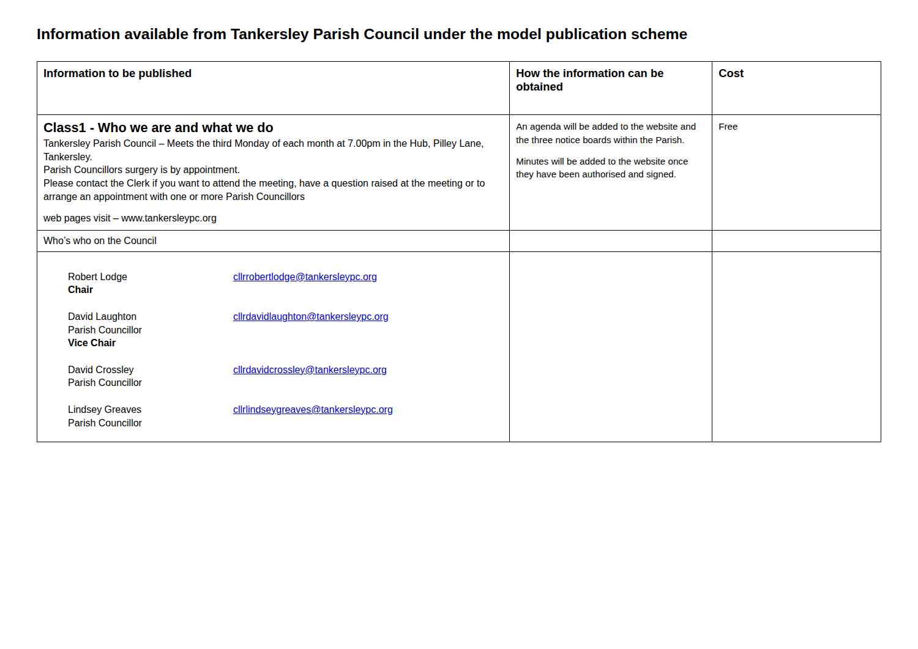Information available from Tankersley Parish Council under the model publication scheme
| Information to be published | How the information can be obtained | Cost |
| --- | --- | --- |
| Class1 - Who we are and what we do Tankersley Parish Council – Meets the third Monday of each month at 7.00pm in the Hub, Pilley Lane, Tankersley. Parish Councillors surgery is by appointment. Please contact the Clerk if you want to attend the meeting, have a question raised at the meeting or to arrange an appointment with one or more Parish Councillors web pages visit – www.tankersleypc.org | An agenda will be added to the website and the three notice boards within the Parish. Minutes will be added to the website once they have been authorised and signed. | Free |
| Who’s who on the Council | | |
| Robert Lodge Chair cllrrobertlodge@tankersleypc.org David Laughton Parish Councillor Vice Chair cllrdavidlaughton@tankersleypc.org David Crossley Parish Councillor cllrdavidcrossley@tankersleypc.org Lindsey Greaves Parish Councillor cllrlindseygreaves@tankersleypc.org | | |